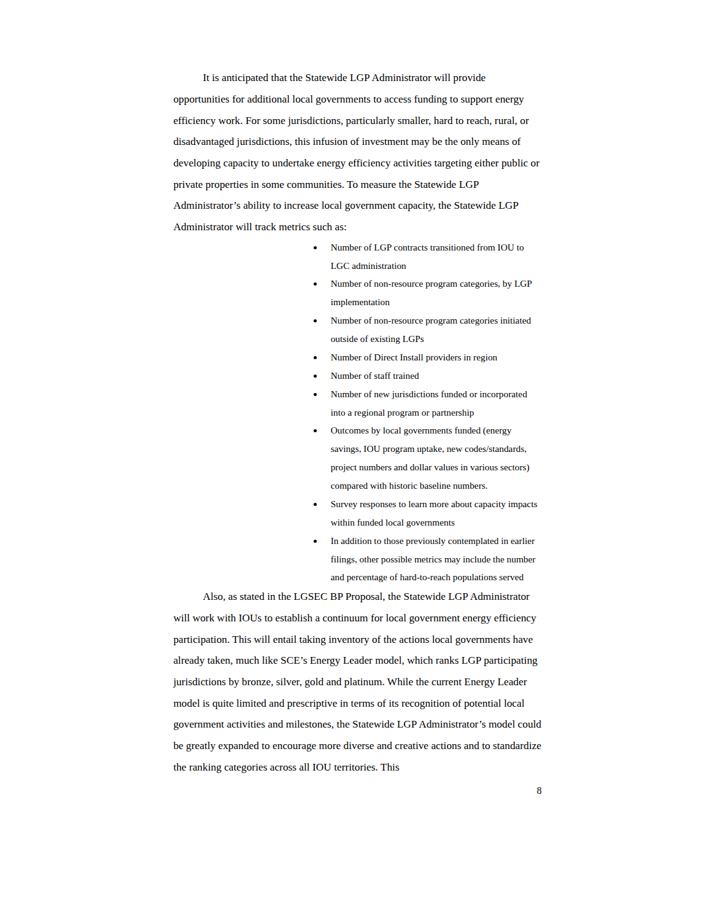It is anticipated that the Statewide LGP Administrator will provide opportunities for additional local governments to access funding to support energy efficiency work. For some jurisdictions, particularly smaller, hard to reach, rural, or disadvantaged jurisdictions, this infusion of investment may be the only means of developing capacity to undertake energy efficiency activities targeting either public or private properties in some communities. To measure the Statewide LGP Administrator’s ability to increase local government capacity, the Statewide LGP Administrator will track metrics such as:
Number of LGP contracts transitioned from IOU to LGC administration
Number of non-resource program categories, by LGP implementation
Number of non-resource program categories initiated outside of existing LGPs
Number of Direct Install providers in region
Number of staff trained
Number of new jurisdictions funded or incorporated into a regional program or partnership
Outcomes by local governments funded (energy savings, IOU program uptake, new codes/standards, project numbers and dollar values in various sectors) compared with historic baseline numbers.
Survey responses to learn more about capacity impacts within funded local governments
In addition to those previously contemplated in earlier filings, other possible metrics may include the number and percentage of hard-to-reach populations served
Also, as stated in the LGSEC BP Proposal, the Statewide LGP Administrator will work with IOUs to establish a continuum for local government energy efficiency participation. This will entail taking inventory of the actions local governments have already taken, much like SCE’s Energy Leader model, which ranks LGP participating jurisdictions by bronze, silver, gold and platinum. While the current Energy Leader model is quite limited and prescriptive in terms of its recognition of potential local government activities and milestones, the Statewide LGP Administrator’s model could be greatly expanded to encourage more diverse and creative actions and to standardize the ranking categories across all IOU territories. This
8